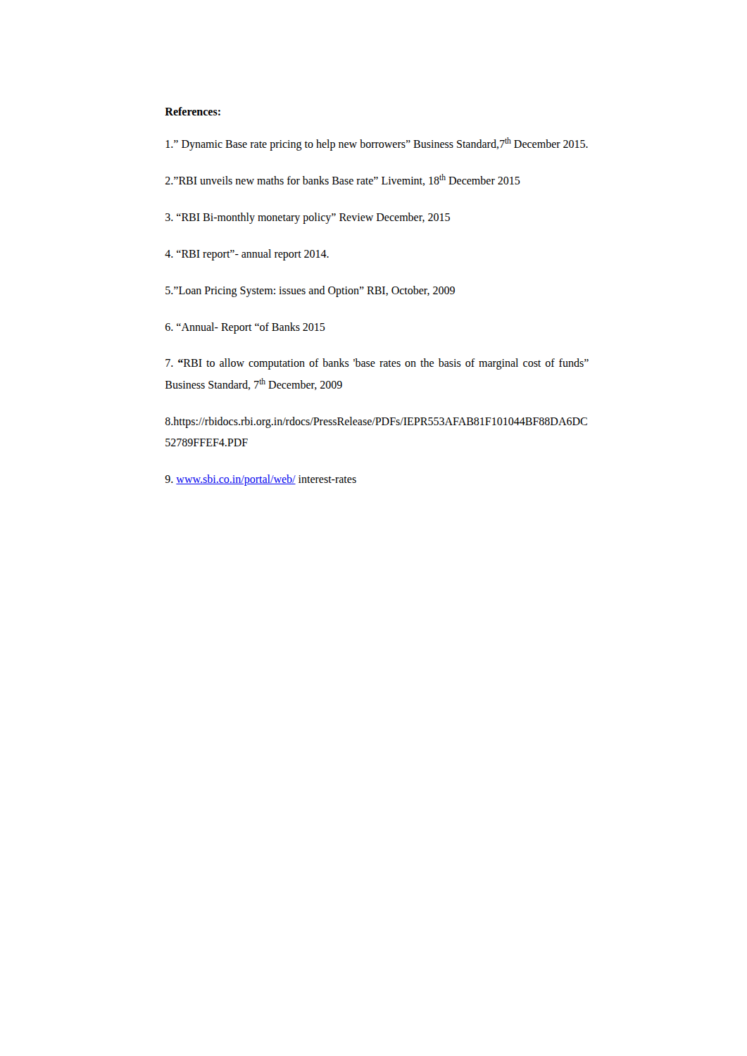References:
1.” Dynamic Base rate pricing to help new borrowers” Business Standard,7th December 2015.
2.”RBI unveils new maths for banks Base rate” Livemint, 18th December 2015
3. “RBI Bi-monthly monetary policy” Review December, 2015
4. “RBI report”- annual report 2014.
5.”Loan Pricing System: issues and Option” RBI, October, 2009
6. “Annual- Report “of Banks 2015
7. “RBI to allow computation of banks 'base rates on the basis of marginal cost of funds” Business Standard, 7th December, 2009
8.https://rbidocs.rbi.org.in/rdocs/PressRelease/PDFs/IEPR553AFAB81F101044BF88DA6DC52789FFEF4.PDF
9. www.sbi.co.in/portal/web/ interest-rates